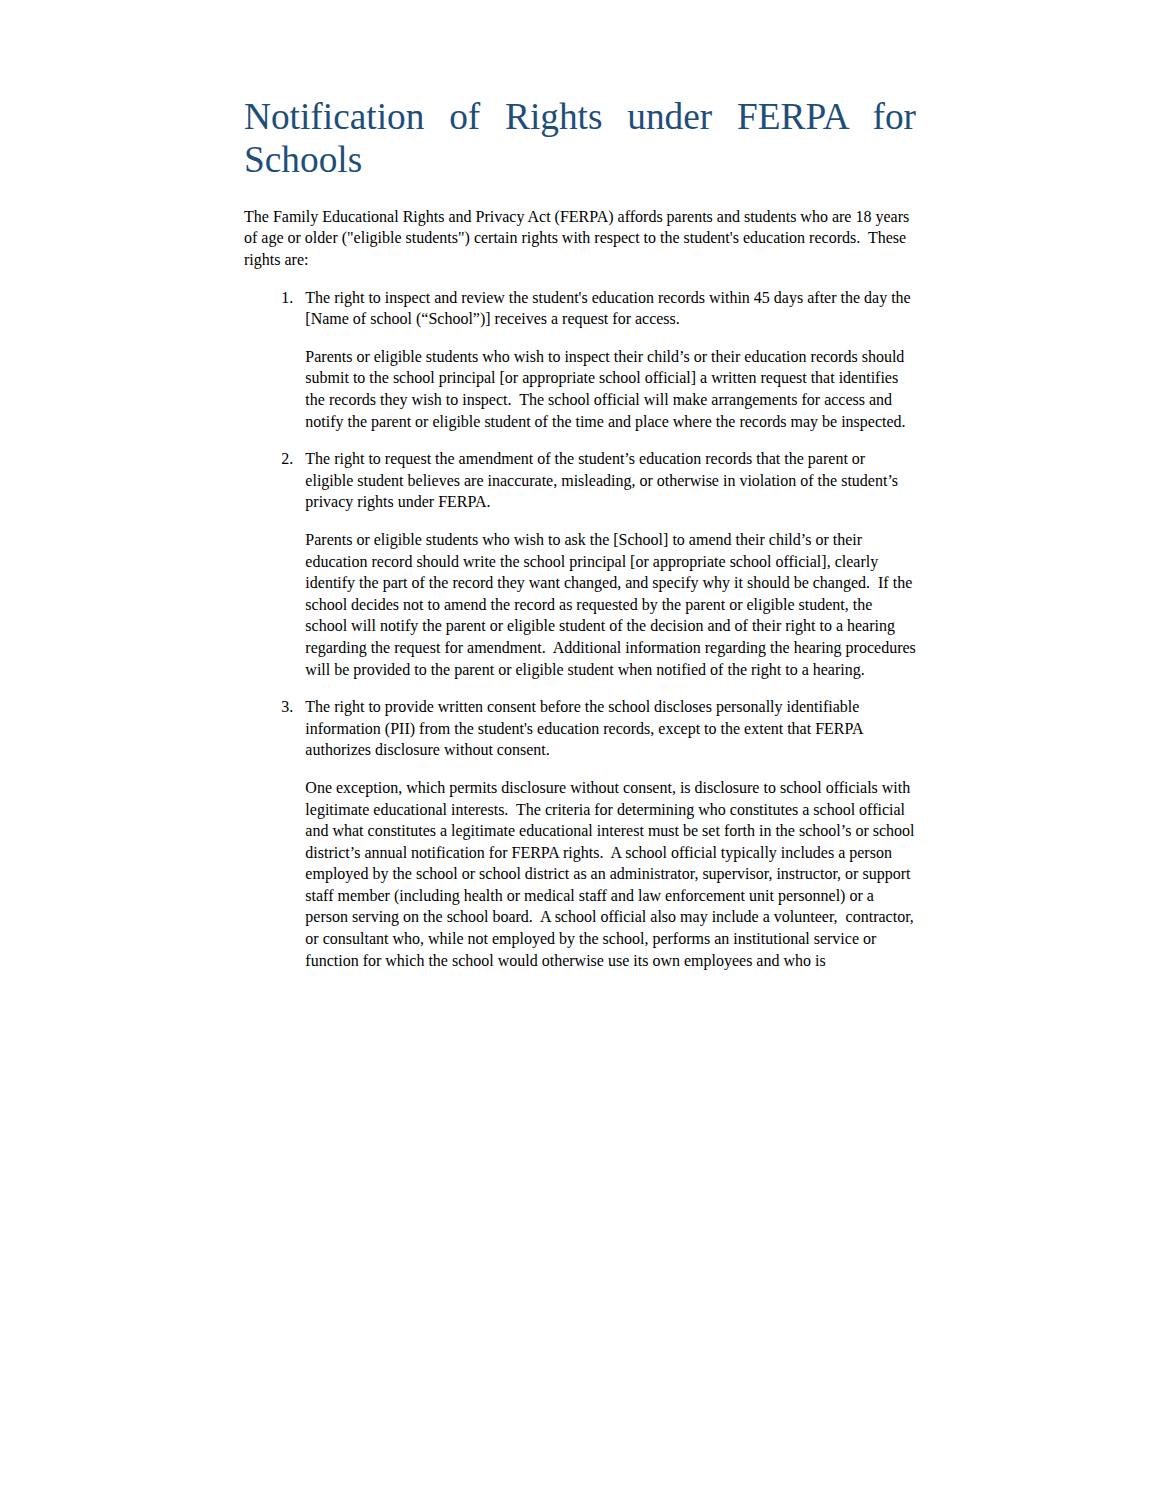Notification of Rights under FERPA for Schools
The Family Educational Rights and Privacy Act (FERPA) affords parents and students who are 18 years of age or older ("eligible students") certain rights with respect to the student's education records. These rights are:
The right to inspect and review the student's education records within 45 days after the day the [Name of school (“School”)] receives a request for access.
Parents or eligible students who wish to inspect their child’s or their education records should submit to the school principal [or appropriate school official] a written request that identifies the records they wish to inspect. The school official will make arrangements for access and notify the parent or eligible student of the time and place where the records may be inspected.
The right to request the amendment of the student’s education records that the parent or eligible student believes are inaccurate, misleading, or otherwise in violation of the student’s privacy rights under FERPA.
Parents or eligible students who wish to ask the [School] to amend their child’s or their education record should write the school principal [or appropriate school official], clearly identify the part of the record they want changed, and specify why it should be changed. If the school decides not to amend the record as requested by the parent or eligible student, the school will notify the parent or eligible student of the decision and of their right to a hearing regarding the request for amendment. Additional information regarding the hearing procedures will be provided to the parent or eligible student when notified of the right to a hearing.
The right to provide written consent before the school discloses personally identifiable information (PII) from the student's education records, except to the extent that FERPA authorizes disclosure without consent.
One exception, which permits disclosure without consent, is disclosure to school officials with legitimate educational interests. The criteria for determining who constitutes a school official and what constitutes a legitimate educational interest must be set forth in the school’s or school district’s annual notification for FERPA rights. A school official typically includes a person employed by the school or school district as an administrator, supervisor, instructor, or support staff member (including health or medical staff and law enforcement unit personnel) or a person serving on the school board. A school official also may include a volunteer, contractor, or consultant who, while not employed by the school, performs an institutional service or function for which the school would otherwise use its own employees and who is